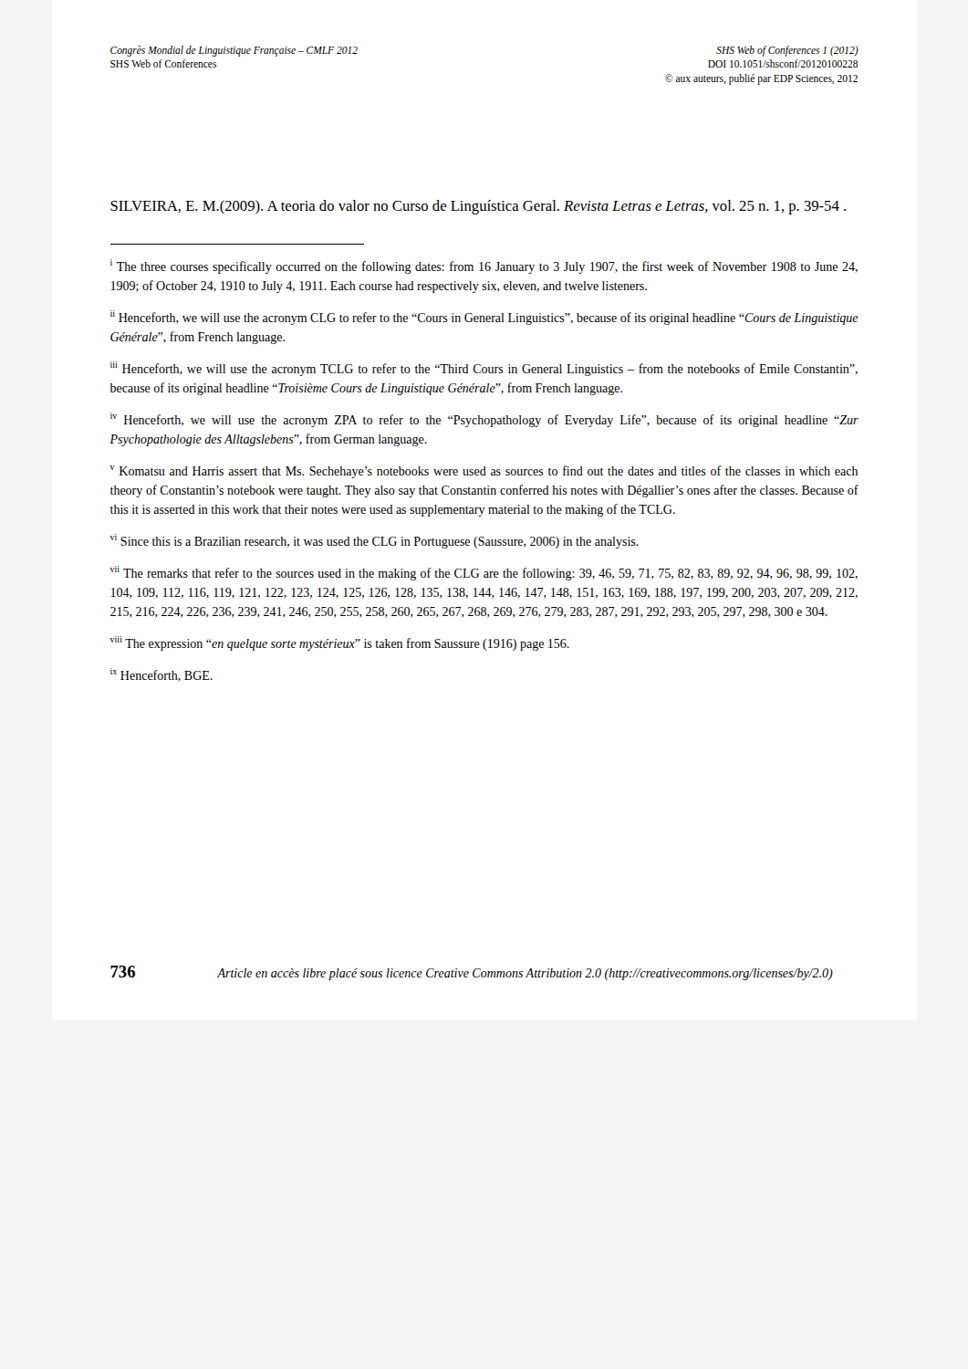Congrès Mondial de Linguistique Française – CMLF 2012
SHS Web of Conferences
SHS Web of Conferences 1 (2012)
DOI 10.1051/shsconf/20120100228
© aux auteurs, publié par EDP Sciences, 2012
SILVEIRA, E. M.(2009). A teoria do valor no Curso de Linguística Geral. Revista Letras e Letras, vol. 25 n. 1, p. 39-54 .
i The three courses specifically occurred on the following dates: from 16 January to 3 July 1907, the first week of November 1908 to June 24, 1909; of October 24, 1910 to July 4, 1911. Each course had respectively six, eleven, and twelve listeners.
ii Henceforth, we will use the acronym CLG to refer to the “Cours in General Linguistics”, because of its original headline “Cours de Linguistique Générale”, from French language.
iii Henceforth, we will use the acronym TCLG to refer to the “Third Cours in General Linguistics – from the notebooks of Emile Constantin”, because of its original headline “Troisième Cours de Linguistique Générale”, from French language.
iv Henceforth, we will use the acronym ZPA to refer to the “Psychopathology of Everyday Life”, because of its original headline “Zur Psychopathologie des Alltagslebens”, from German language.
v Komatsu and Harris assert that Ms. Sechehaye’s notebooks were used as sources to find out the dates and titles of the classes in which each theory of Constantin’s notebook were taught. They also say that Constantin conferred his notes with Dégallier’s ones after the classes. Because of this it is asserted in this work that their notes were used as supplementary material to the making of the TCLG.
vi Since this is a Brazilian research, it was used the CLG in Portuguese (Saussure, 2006) in the analysis.
vii The remarks that refer to the sources used in the making of the CLG are the following: 39, 46, 59, 71, 75, 82, 83, 89, 92, 94, 96, 98, 99, 102, 104, 109, 112, 116, 119, 121, 122, 123, 124, 125, 126, 128, 135, 138, 144, 146, 147, 148, 151, 163, 169, 188, 197, 199, 200, 203, 207, 209, 212, 215, 216, 224, 226, 236, 239, 241, 246, 250, 255, 258, 260, 265, 267, 268, 269, 276, 279, 283, 287, 291, 292, 293, 205, 297, 298, 300 e 304.
viii The expression “en quelque sorte mystérieux” is taken from Saussure (1916) page 156.
ix Henceforth, BGE.
736
Article en accès libre placé sous licence Creative Commons Attribution 2.0 (http://creativecommons.org/licenses/by/2.0)